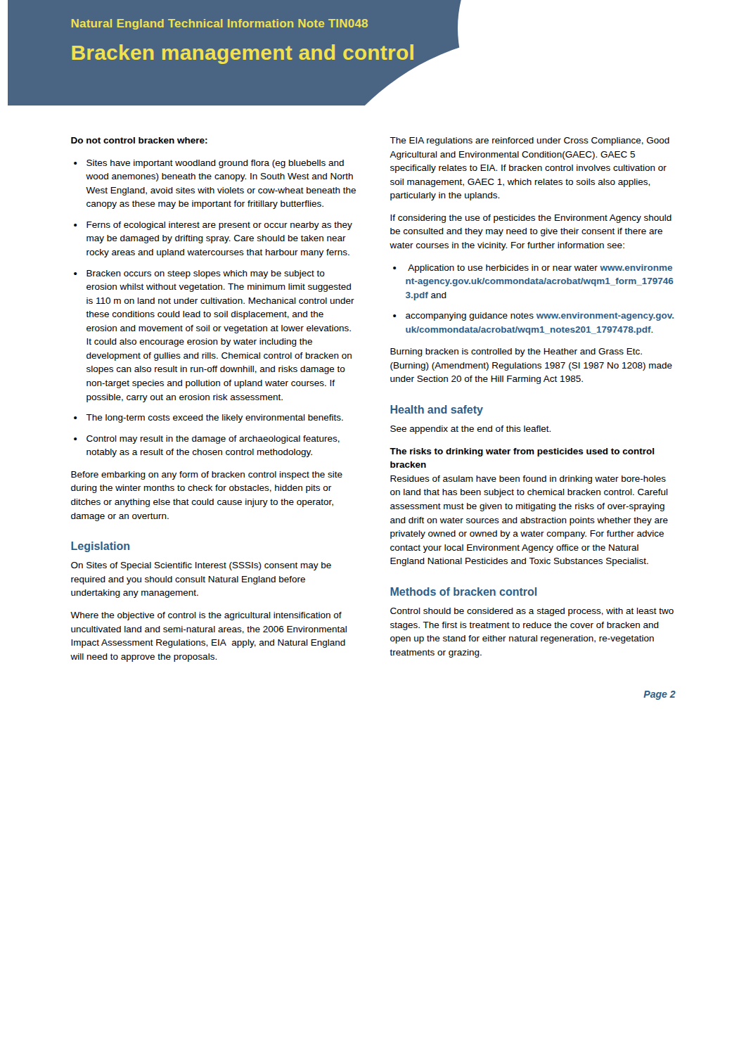Natural England Technical Information Note TIN048
Bracken management and control
Do not control bracken where:
Sites have important woodland ground flora (eg bluebells and wood anemones) beneath the canopy. In South West and North West England, avoid sites with violets or cow-wheat beneath the canopy as these may be important for fritillary butterflies.
Ferns of ecological interest are present or occur nearby as they may be damaged by drifting spray. Care should be taken near rocky areas and upland watercourses that harbour many ferns.
Bracken occurs on steep slopes which may be subject to erosion whilst without vegetation. The minimum limit suggested is 110 m on land not under cultivation. Mechanical control under these conditions could lead to soil displacement, and the erosion and movement of soil or vegetation at lower elevations. It could also encourage erosion by water including the development of gullies and rills. Chemical control of bracken on slopes can also result in run-off downhill, and risks damage to non-target species and pollution of upland water courses. If possible, carry out an erosion risk assessment.
The long-term costs exceed the likely environmental benefits.
Control may result in the damage of archaeological features, notably as a result of the chosen control methodology.
Before embarking on any form of bracken control inspect the site during the winter months to check for obstacles, hidden pits or ditches or anything else that could cause injury to the operator, damage or an overturn.
Legislation
On Sites of Special Scientific Interest (SSSIs) consent may be required and you should consult Natural England before undertaking any management.
Where the objective of control is the agricultural intensification of uncultivated land and semi-natural areas, the 2006 Environmental Impact Assessment Regulations, EIA apply, and Natural England will need to approve the proposals.
The EIA regulations are reinforced under Cross Compliance, Good Agricultural and Environmental Condition(GAEC). GAEC 5 specifically relates to EIA. If bracken control involves cultivation or soil management, GAEC 1, which relates to soils also applies, particularly in the uplands.
If considering the use of pesticides the Environment Agency should be consulted and they may need to give their consent if there are water courses in the vicinity. For further information see:
Application to use herbicides in or near water www.environment-agency.gov.uk/commondata/acrobat/wqm1_form_1797463.pdf and
accompanying guidance notes www.environment-agency.gov.uk/commondata/acrobat/wqm1_notes201_1797478.pdf.
Burning bracken is controlled by the Heather and Grass Etc. (Burning) (Amendment) Regulations 1987 (SI 1987 No 1208) made under Section 20 of the Hill Farming Act 1985.
Health and safety
See appendix at the end of this leaflet.
The risks to drinking water from pesticides used to control bracken
Residues of asulam have been found in drinking water bore-holes on land that has been subject to chemical bracken control. Careful assessment must be given to mitigating the risks of over-spraying and drift on water sources and abstraction points whether they are privately owned or owned by a water company. For further advice contact your local Environment Agency office or the Natural England National Pesticides and Toxic Substances Specialist.
Methods of bracken control
Control should be considered as a staged process, with at least two stages. The first is treatment to reduce the cover of bracken and open up the stand for either natural regeneration, re-vegetation treatments or grazing.
Page 2